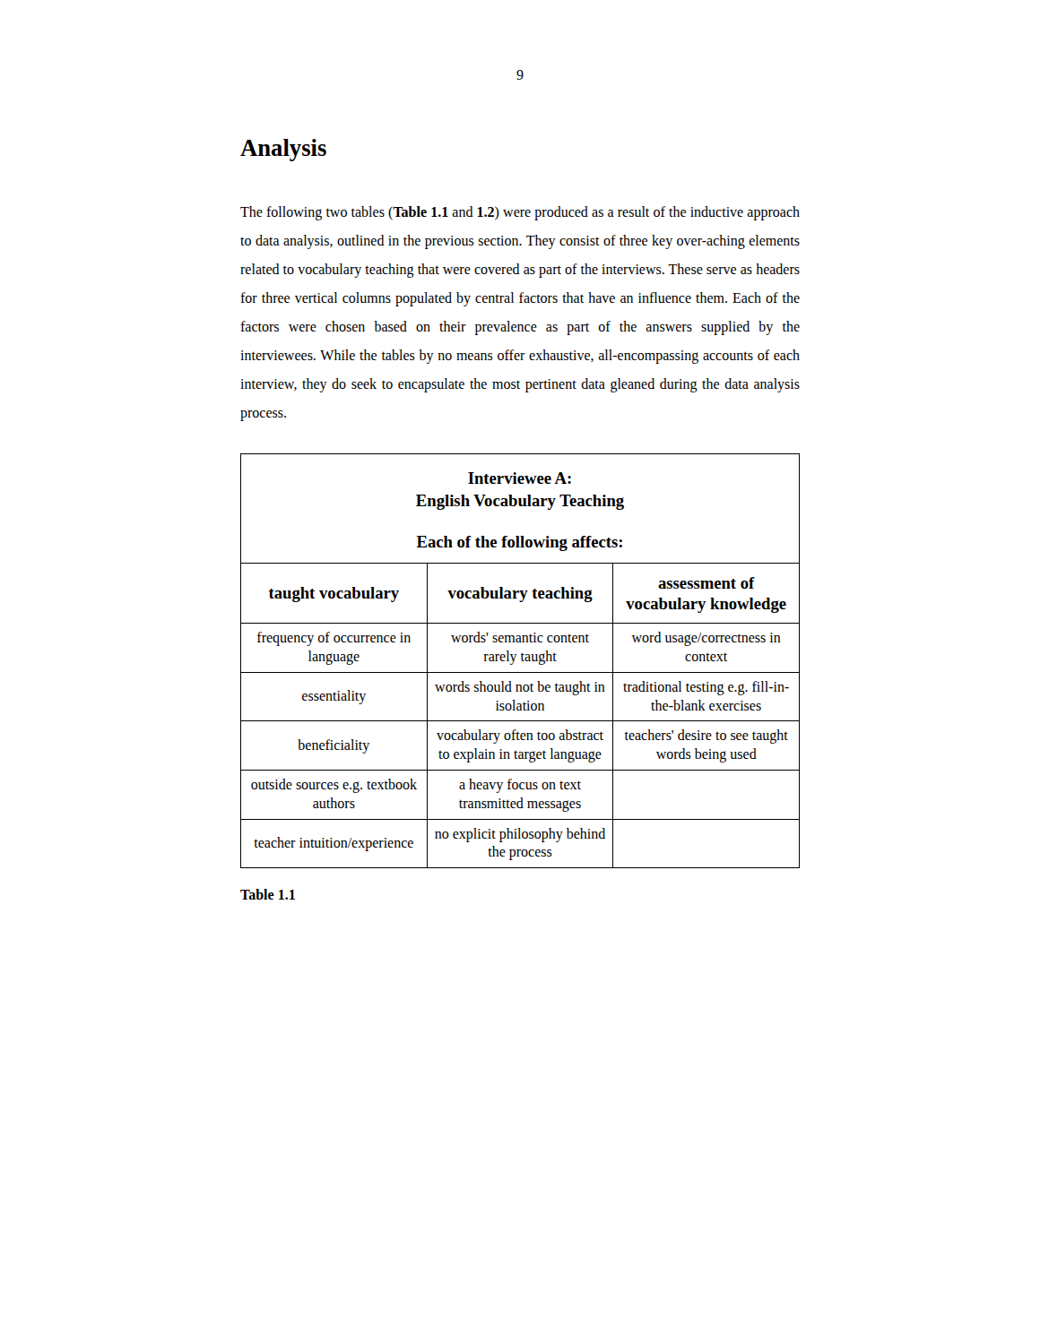9
Analysis
The following two tables (Table 1.1 and 1.2) were produced as a result of the inductive approach to data analysis, outlined in the previous section. They consist of three key over-aching elements related to vocabulary teaching that were covered as part of the interviews. These serve as headers for three vertical columns populated by central factors that have an influence them. Each of the factors were chosen based on their prevalence as part of the answers supplied by the interviewees. While the tables by no means offer exhaustive, all-encompassing accounts of each interview, they do seek to encapsulate the most pertinent data gleaned during the data analysis process.
Interviewee A: English Vocabulary Teaching Each of the following affects:
| taught vocabulary | vocabulary teaching | assessment of vocabulary knowledge |
| --- | --- | --- |
| frequency of occurrence in language | words' semantic content rarely taught | word usage/correctness in context |
| essentiality | words should not be taught in isolation | traditional testing e.g. fill-in-the-blank exercises |
| beneficiality | vocabulary often too abstract to explain in target language | teachers' desire to see taught words being used |
| outside sources e.g. textbook authors | a heavy focus on text transmitted messages | |
| teacher intuition/experience | no explicit philosophy behind the process | |
Table 1.1